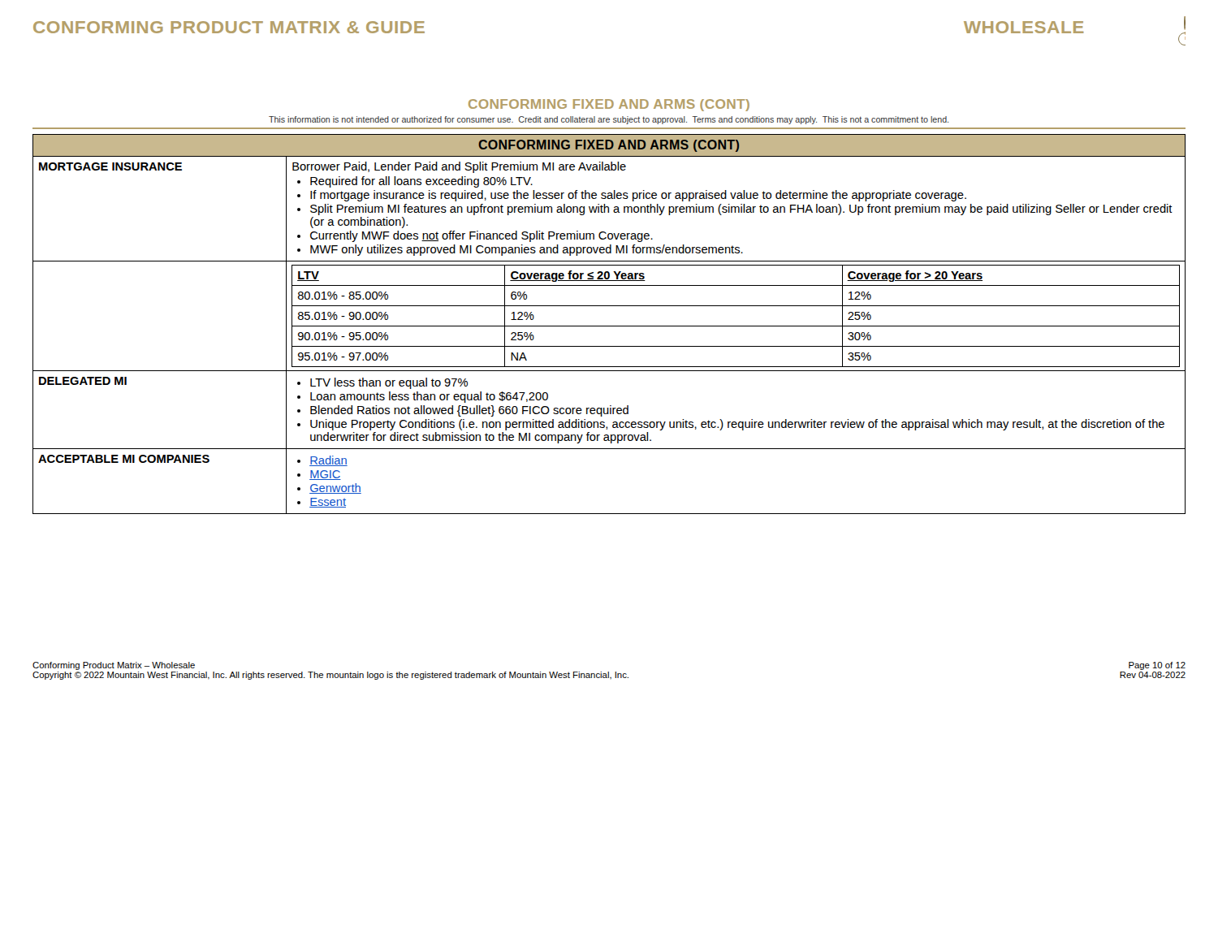CONFORMING PRODUCT MATRIX & GUIDE WHOLESALE MOUNTAIN WEST FINANCIAL, INC. MOUNTAIN WEST FINANCIAL
CONFORMING FIXED AND ARMS (CONT)
This information is not intended or authorized for consumer use. Credit and collateral are subject to approval. Terms and conditions may apply. This is not a commitment to lend.
| CONFORMING FIXED AND ARMS (CONT) |
| MORTGAGE INSURANCE | Borrower Paid, Lender Paid and Split Premium MI are Available Required for all loans exceeding 80% LTV. If mortgage insurance is required, use the lesser of the sales price or appraised value to determine the appropriate coverage. Split Premium MI features an upfront premium along with a monthly premium (similar to an FHA loan). Up front premium may be paid utilizing Seller or Lender credit (or a combination). Currently MWF does not offer Financed Split Premium Coverage. MWF only utilizes approved MI Companies and approved MI forms/endorsements. |
| | / LTV / Coverage for ≤ 20 Years / Coverage for > 20 Years / / 80.01% - 85.00% / 6% / 12% / / 85.01% - 90.00% / 12% / 25% / / 90.01% - 95.00% / 25% / 30% / / 95.01% - 97.00% / NA / 35% / |
| DELEGATED MI | LTV less than or equal to 97% Loan amounts less than or equal to $647,200 Blended Ratios not allowed {Bullet} 660 FICO score required Unique Property Conditions (i.e. non permitted additions, accessory units, etc.) require underwriter review of the appraisal which may result, at the discretion of the underwriter for direct submission to the MI company for approval. |
| ACCEPTABLE MI COMPANIES | Radian MGIC Genworth Essent |
Conforming Product Matrix – Wholesale
Copyright © 2022 Mountain West Financial, Inc. All rights reserved. The mountain logo is the registered trademark of Mountain West Financial, Inc.
Page 10 of 12
Rev 04-08-2022